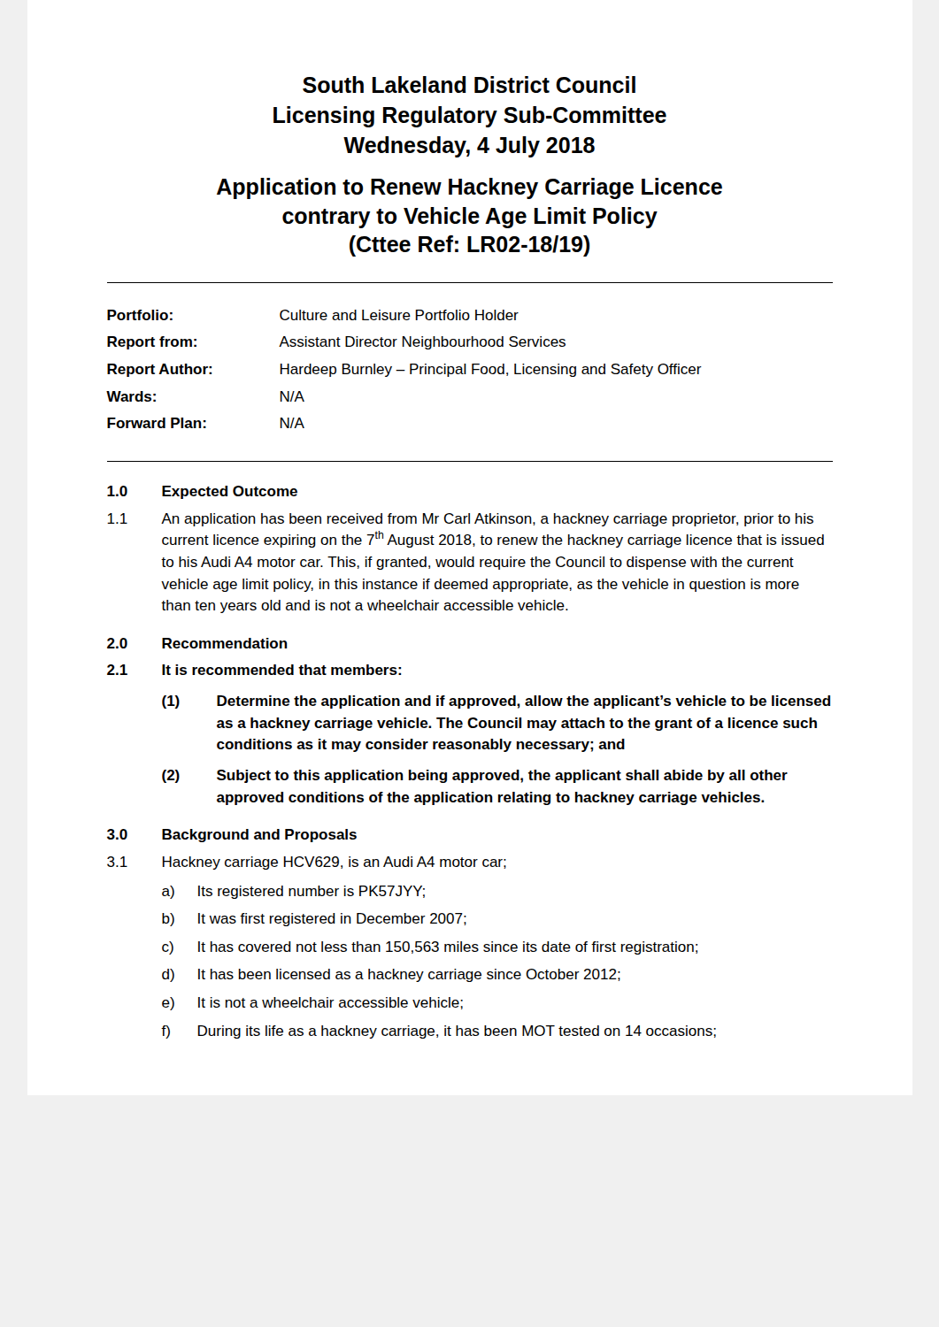South Lakeland District Council
Licensing Regulatory Sub-Committee
Wednesday, 4 July 2018
Application to Renew Hackney Carriage Licence
contrary to Vehicle Age Limit Policy
(Cttee Ref: LR02-18/19)
| Portfolio: | Culture and Leisure Portfolio Holder |
| Report from: | Assistant Director Neighbourhood Services |
| Report Author: | Hardeep Burnley – Principal Food, Licensing and Safety Officer |
| Wards: | N/A |
| Forward Plan: | N/A |
1.0
Expected Outcome
1.1
An application has been received from Mr Carl Atkinson, a hackney carriage proprietor, prior to his current licence expiring on the 7th August 2018, to renew the hackney carriage licence that is issued to his Audi A4 motor car. This, if granted, would require the Council to dispense with the current vehicle age limit policy, in this instance if deemed appropriate, as the vehicle in question is more than ten years old and is not a wheelchair accessible vehicle.
2.0
Recommendation
2.1
It is recommended that members:
(1)
Determine the application and if approved, allow the applicant’s vehicle to be licensed as a hackney carriage vehicle. The Council may attach to the grant of a licence such conditions as it may consider reasonably necessary; and
(2)
Subject to this application being approved, the applicant shall abide by all other approved conditions of the application relating to hackney carriage vehicles.
3.0
Background and Proposals
3.1
Hackney carriage HCV629, is an Audi A4 motor car;
a) Its registered number is PK57JYY;
b) It was first registered in December 2007;
c) It has covered not less than 150,563 miles since its date of first registration;
d) It has been licensed as a hackney carriage since October 2012;
e) It is not a wheelchair accessible vehicle;
f) During its life as a hackney carriage, it has been MOT tested on 14 occasions;